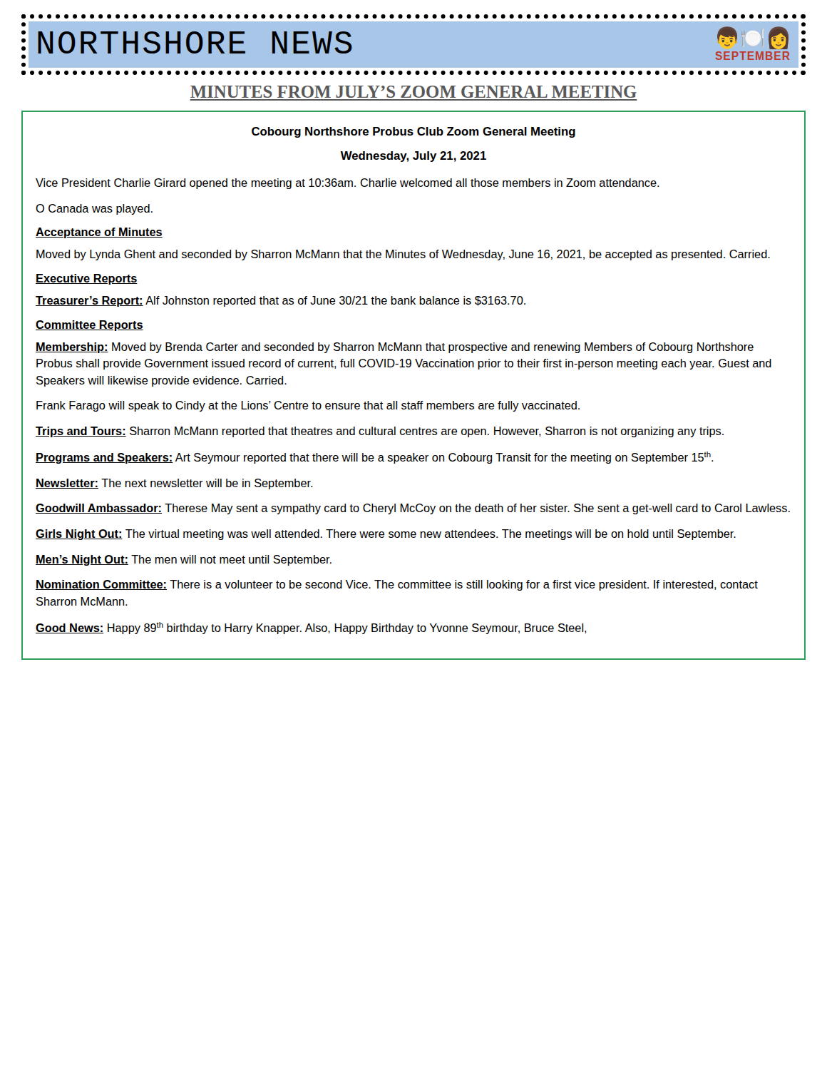NORTHSHORE NEWS
👦🍽️👩
SEPTEMBER
MINUTES FROM JULY’S ZOOM GENERAL MEETING
Cobourg Northshore Probus Club Zoom General Meeting
Wednesday, July 21, 2021
Vice President Charlie Girard opened the meeting at 10:36am. Charlie welcomed all those members in Zoom attendance.
O Canada was played.
Acceptance of Minutes
Moved by Lynda Ghent and seconded by Sharron McMann that the Minutes of Wednesday, June 16, 2021, be accepted as presented. Carried.
Executive Reports
Treasurer’s Report: Alf Johnston reported that as of June 30/21 the bank balance is $3163.70.
Committee Reports
Membership: Moved by Brenda Carter and seconded by Sharron McMann that prospective and renewing Members of Cobourg Northshore Probus shall provide Government issued record of current, full COVID-19 Vaccination prior to their first in-person meeting each year. Guest and Speakers will likewise provide evidence. Carried.
Frank Farago will speak to Cindy at the Lions’ Centre to ensure that all staff members are fully vaccinated.
Trips and Tours: Sharron McMann reported that theatres and cultural centres are open. However, Sharron is not organizing any trips.
Programs and Speakers: Art Seymour reported that there will be a speaker on Cobourg Transit for the meeting on September 15th.
Newsletter: The next newsletter will be in September.
Goodwill Ambassador: Therese May sent a sympathy card to Cheryl McCoy on the death of her sister. She sent a get-well card to Carol Lawless.
Girls Night Out: The virtual meeting was well attended. There were some new attendees. The meetings will be on hold until September.
Men’s Night Out: The men will not meet until September.
Nomination Committee: There is a volunteer to be second Vice. The committee is still looking for a first vice president. If interested, contact Sharron McMann.
Good News: Happy 89th birthday to Harry Knapper. Also, Happy Birthday to Yvonne Seymour, Bruce Steel,